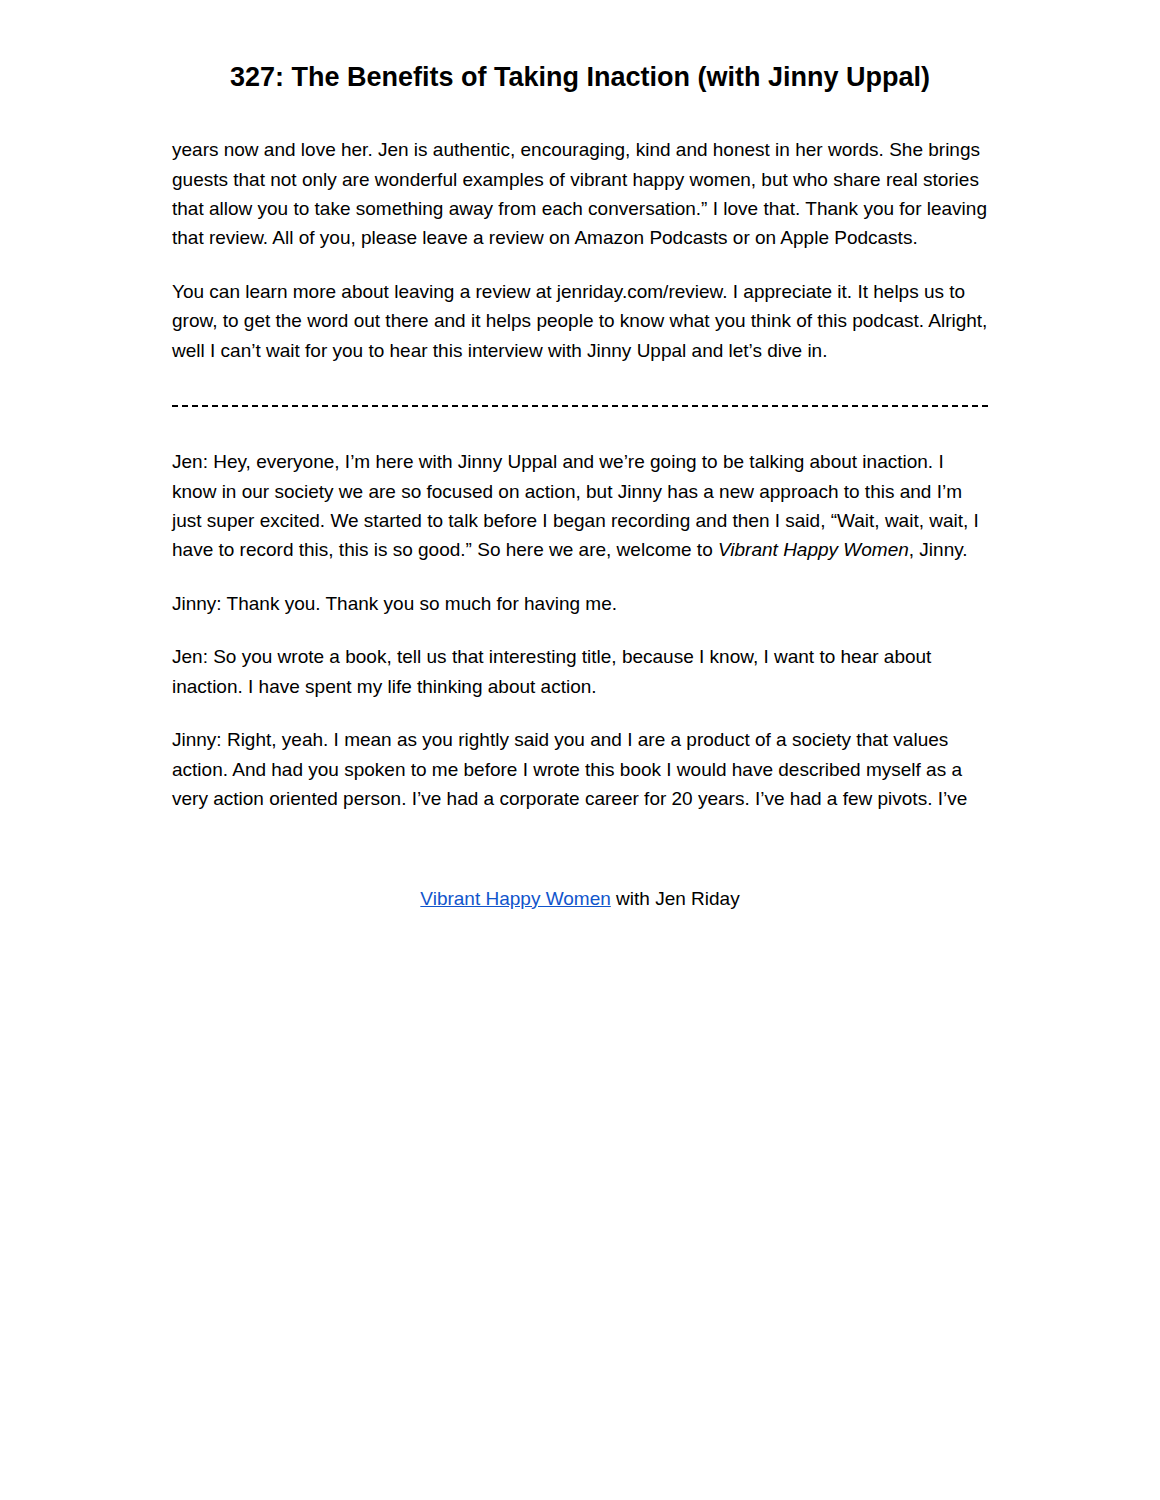327: The Benefits of Taking Inaction (with Jinny Uppal)
years now and love her. Jen is authentic, encouraging, kind and honest in her words. She brings guests that not only are wonderful examples of vibrant happy women, but who share real stories that allow you to take something away from each conversation.” I love that. Thank you for leaving that review. All of you, please leave a review on Amazon Podcasts or on Apple Podcasts.
You can learn more about leaving a review at jenriday.com/review. I appreciate it. It helps us to grow, to get the word out there and it helps people to know what you think of this podcast. Alright, well I can’t wait for you to hear this interview with Jinny Uppal and let’s dive in.
Jen: Hey, everyone, I’m here with Jinny Uppal and we’re going to be talking about inaction. I know in our society we are so focused on action, but Jinny has a new approach to this and I’m just super excited. We started to talk before I began recording and then I said, “Wait, wait, wait, I have to record this, this is so good.” So here we are, welcome to Vibrant Happy Women, Jinny.
Jinny: Thank you. Thank you so much for having me.
Jen: So you wrote a book, tell us that interesting title, because I know, I want to hear about inaction. I have spent my life thinking about action.
Jinny: Right, yeah. I mean as you rightly said you and I are a product of a society that values action. And had you spoken to me before I wrote this book I would have described myself as a very action oriented person. I’ve had a corporate career for 20 years. I’ve had a few pivots. I’ve
Vibrant Happy Women with Jen Riday